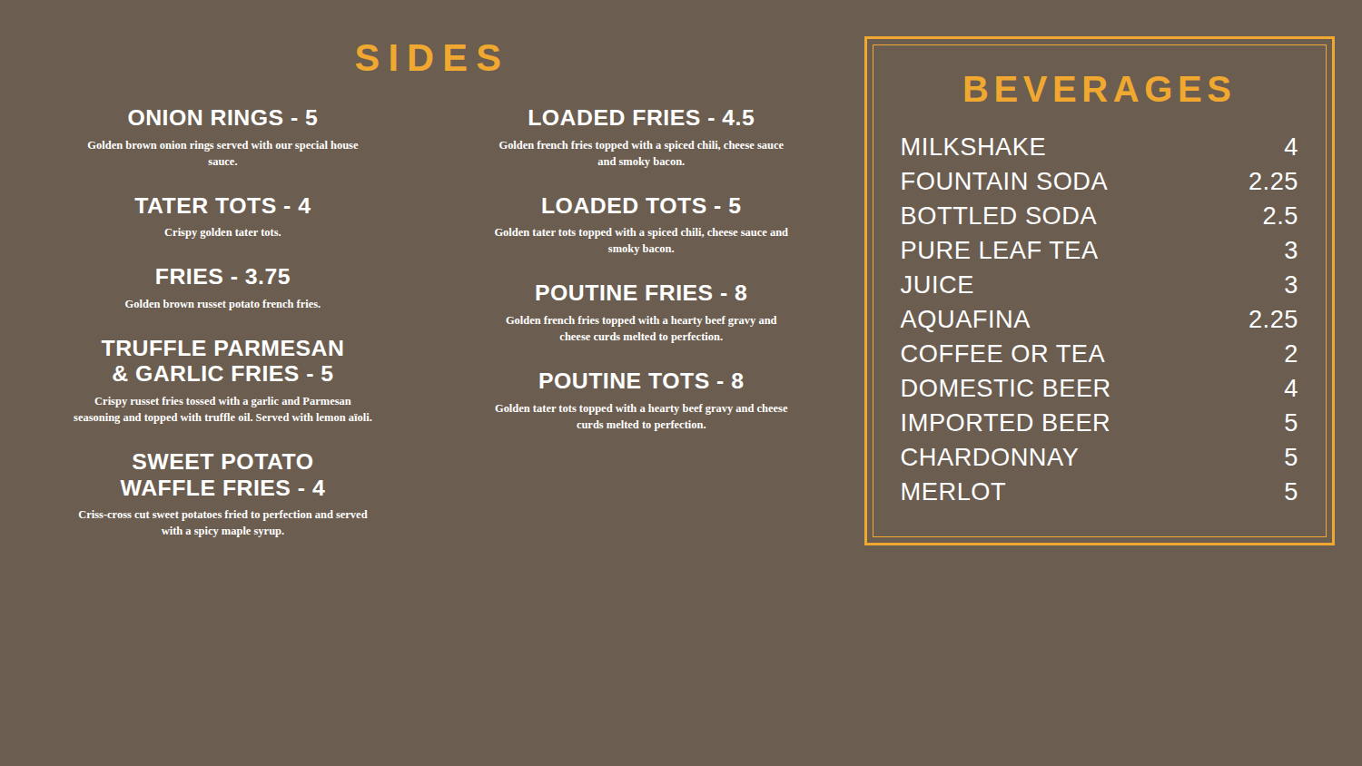Sides
Onion Rings - 5
Golden brown onion rings served with our special house sauce.
Tater Tots - 4
Crispy golden tater tots.
Fries - 3.75
Golden brown russet potato french fries.
Truffle Parmesan
& Garlic Fries - 5
Crispy russet fries tossed with a garlic and Parmesan seasoning and topped with truffle oil. Served with lemon aïoli.
Sweet Potato
Waffle Fries - 4
Criss-cross cut sweet potatoes fried to perfection and served with a spicy maple syrup.
Loaded Fries - 4.5
Golden french fries topped with a spiced chili, cheese sauce and smoky bacon.
Loaded Tots - 5
Golden tater tots topped with a spiced chili, cheese sauce and smoky bacon.
Poutine Fries - 8
Golden french fries topped with a hearty beef gravy and cheese curds melted to perfection.
Poutine Tots - 8
Golden tater tots topped with a hearty beef gravy and cheese curds melted to perfection.
Beverages
| Milkshake | 4 |
| Fountain Soda | 2.25 |
| Bottled Soda | 2.5 |
| Pure Leaf Tea | 3 |
| Juice | 3 |
| Aquafina | 2.25 |
| Coffee or Tea | 2 |
| Domestic Beer | 4 |
| Imported Beer | 5 |
| Chardonnay | 5 |
| Merlot | 5 |